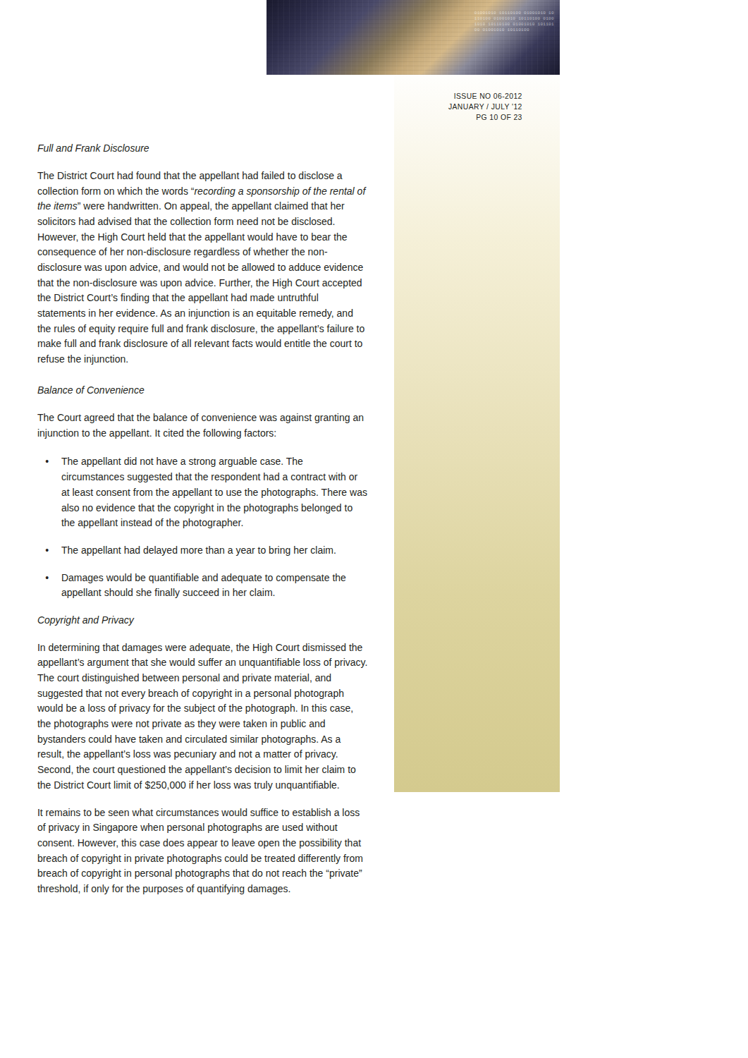ISSUE NO 06-2012
JANUARY / JULY '12
PG 10 OF 23
Full and Frank Disclosure
The District Court had found that the appellant had failed to disclose a collection form on which the words “recording a sponsorship of the rental of the items” were handwritten. On appeal, the appellant claimed that her solicitors had advised that the collection form need not be disclosed. However, the High Court held that the appellant would have to bear the consequence of her non-disclosure regardless of whether the non-disclosure was upon advice, and would not be allowed to adduce evidence that the non-disclosure was upon advice. Further, the High Court accepted the District Court’s finding that the appellant had made untruthful statements in her evidence. As an injunction is an equitable remedy, and the rules of equity require full and frank disclosure, the appellant’s failure to make full and frank disclosure of all relevant facts would entitle the court to refuse the injunction.
Balance of Convenience
The Court agreed that the balance of convenience was against granting an injunction to the appellant. It cited the following factors:
The appellant did not have a strong arguable case. The circumstances suggested that the respondent had a contract with or at least consent from the appellant to use the photographs. There was also no evidence that the copyright in the photographs belonged to the appellant instead of the photographer.
The appellant had delayed more than a year to bring her claim.
Damages would be quantifiable and adequate to compensate the appellant should she finally succeed in her claim.
Copyright and Privacy
In determining that damages were adequate, the High Court dismissed the appellant’s argument that she would suffer an unquantifiable loss of privacy. The court distinguished between personal and private material, and suggested that not every breach of copyright in a personal photograph would be a loss of privacy for the subject of the photograph. In this case, the photographs were not private as they were taken in public and bystanders could have taken and circulated similar photographs. As a result, the appellant’s loss was pecuniary and not a matter of privacy. Second, the court questioned the appellant’s decision to limit her claim to the District Court limit of $250,000 if her loss was truly unquantifiable.
It remains to be seen what circumstances would suffice to establish a loss of privacy in Singapore when personal photographs are used without consent. However, this case does appear to leave open the possibility that breach of copyright in private photographs could be treated differently from breach of copyright in personal photographs that do not reach the “private” threshold, if only for the purposes of quantifying damages.